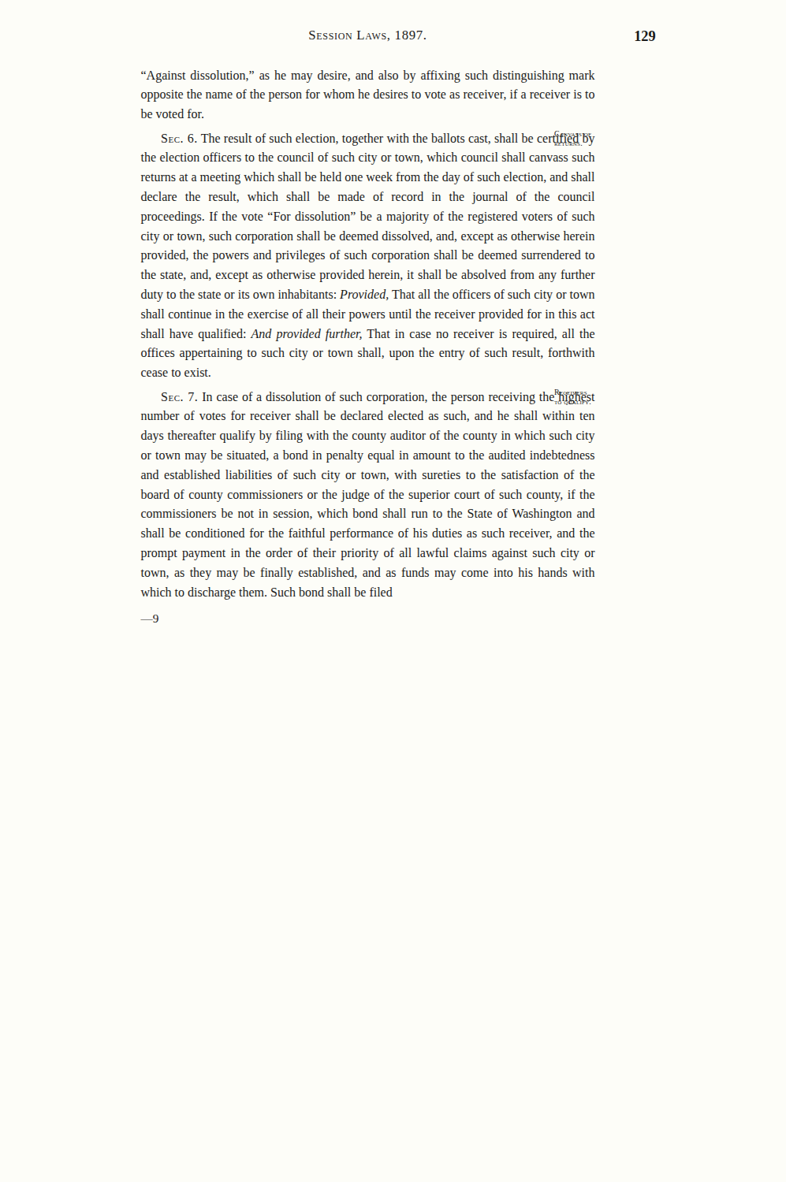Session Laws, 1897. 129
“Against dissolution,” as he may desire, and also by affixing such distinguishing mark opposite the name of the person for whom he desires to vote as receiver, if a receiver is to be voted for.
Canvass of returns.
Sec. 6. The result of such election, together with the ballots cast, shall be certified by the election officers to the council of such city or town, which council shall canvass such returns at a meeting which shall be held one week from the day of such election, and shall declare the result, which shall be made of record in the journal of the council proceedings. If the vote “For dissolution” be a majority of the registered voters of such city or town, such corporation shall be deemed dissolved, and, except as otherwise herein provided, the powers and privileges of such corporation shall be deemed surrendered to the state, and, except as otherwise provided herein, it shall be absolved from any further duty to the state or its own inhabitants: Provided, That all the officers of such city or town shall continue in the exercise of all their powers until the receiver provided for in this act shall have qualified: And provided further, That in case no receiver is required, all the offices appertaining to such city or town shall, upon the entry of such result, forthwith cease to exist.
Receivers to qualify.
Sec. 7. In case of a dissolution of such corporation, the person receiving the highest number of votes for receiver shall be declared elected as such, and he shall within ten days thereafter qualify by filing with the county auditor of the county in which such city or town may be situated, a bond in penalty equal in amount to the audited indebtedness and established liabilities of such city or town, with sureties to the satisfaction of the board of county commissioners or the judge of the superior court of such county, if the commissioners be not in session, which bond shall run to the State of Washington and shall be conditioned for the faithful performance of his duties as such receiver, and the prompt payment in the order of their priority of all lawful claims against such city or town, as they may be finally established, and as funds may come into his hands with which to discharge them. Such bond shall be filed
—9